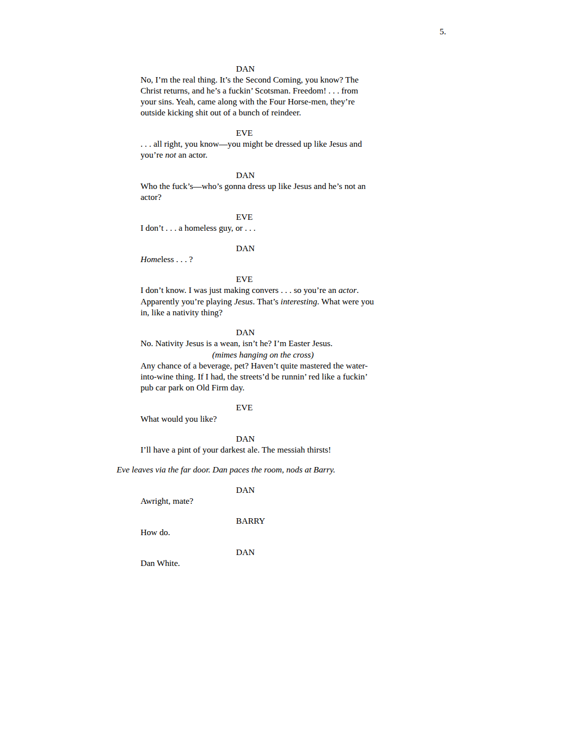5.
DAN
No, I’m the real thing. It’s the Second Coming, you know? The Christ returns, and he’s a fuckin’ Scotsman. Freedom! . . . from your sins. Yeah, came along with the Four Horse-men, they’re outside kicking shit out of a bunch of reindeer.
EVE
. . . all right, you know—you might be dressed up like Jesus and you’re not an actor.
DAN
Who the fuck’s—who’s gonna dress up like Jesus and he’s not an actor?
EVE
I don’t . . . a homeless guy, or . . .
DAN
Homeless . . . ?
EVE
I don’t know. I was just making convers . . . so you’re an actor. Apparently you’re playing Jesus. That’s interesting. What were you in, like a nativity thing?
DAN
No. Nativity Jesus is a wean, isn’t he? I’m Easter Jesus.
(mimes hanging on the cross)
Any chance of a beverage, pet? Haven’t quite mastered the water-into-wine thing. If I had, the streets’d be runnin’ red like a fuckin’ pub car park on Old Firm day.
EVE
What would you like?
DAN
I’ll have a pint of your darkest ale. The messiah thirsts!
Eve leaves via the far door. Dan paces the room, nods at Barry.
DAN
Awright, mate?
BARRY
How do.
DAN
Dan White.